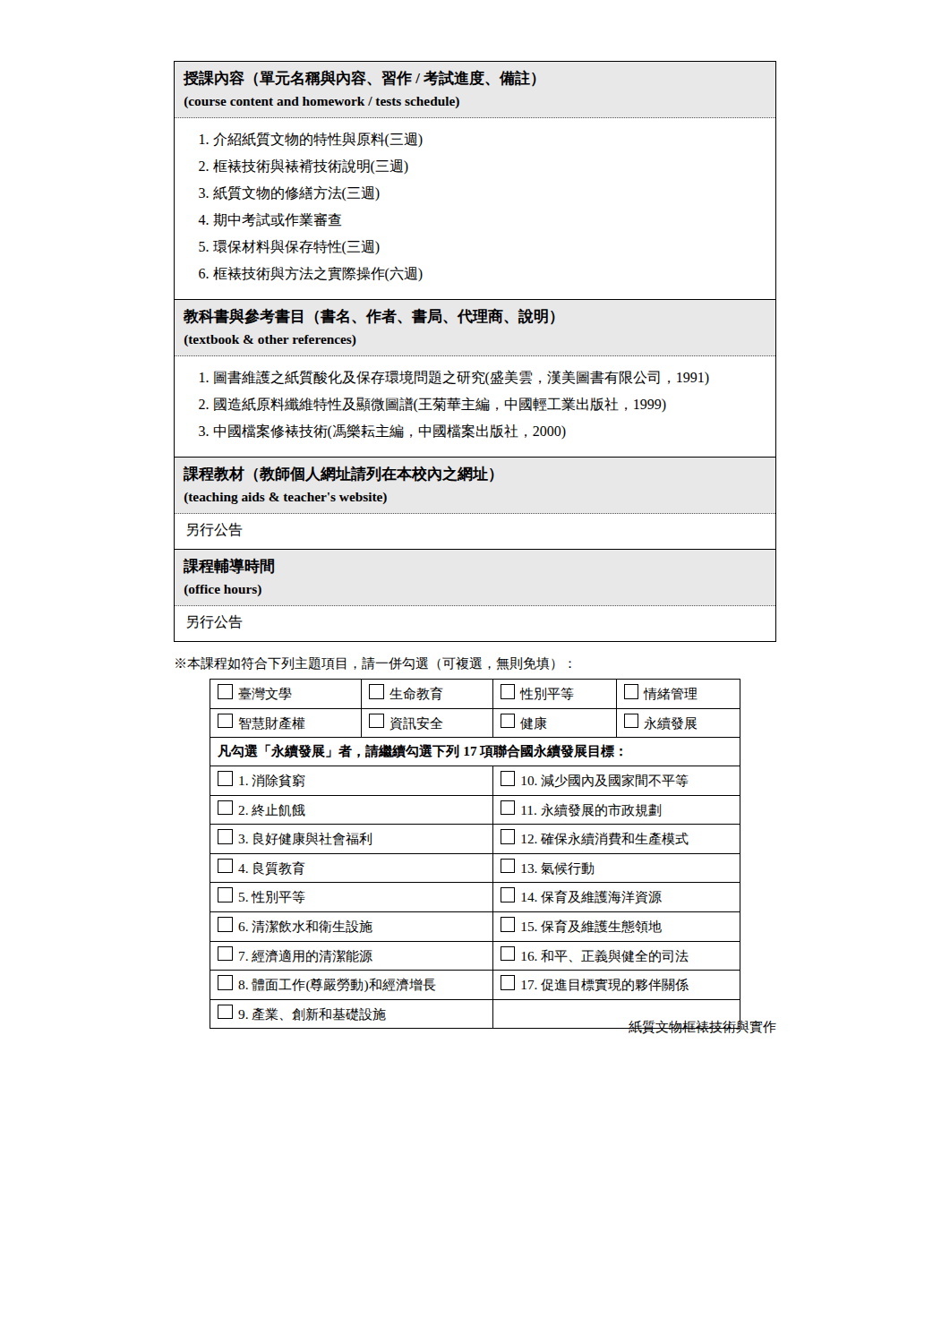授課內容（單元名稱與內容、習作 / 考試進度、備註）
(course content and homework / tests schedule)
介紹紙質文物的特性與原料(三週)
框裱技術與裱褙技術說明(三週)
紙質文物的修繕方法(三週)
期中考試或作業審查
環保材料與保存特性(三週)
框裱技術與方法之實際操作(六週)
教科書與參考書目（書名、作者、書局、代理商、說明）
(textbook & other references)
圖書維護之紙質酸化及保存環境問題之研究(盛美雲，漢美圖書有限公司，1991)
國造紙原料纖維特性及顯微圖譜(王菊華主編，中國輕工業出版社，1999)
中國檔案修裱技術(馮樂耘主編，中國檔案出版社，2000)
課程教材（教師個人網址請列在本校內之網址）
(teaching aids & teacher's website)
另行公告
課程輔導時間
(office hours)
另行公告
※本課程如符合下列主題項目，請一併勾選（可複選，無則免填）：
| 臺灣文學 | 生命教育 | 性別平等 | 情緒管理 |
| 智慧財產權 | 資訊安全 | 健康 | 永續發展 |
| 凡勾選「永續發展」者，請繼續勾選下列 17 項聯合國永續發展目標： |
| 1. 消除貧窮 | 10. 減少國內及國家間不平等 |
| 2. 終止飢餓 | 11. 永續發展的市政規劃 |
| 3. 良好健康與社會福利 | 12. 確保永續消費和生產模式 |
| 4. 良質教育 | 13. 氣候行動 |
| 5. 性別平等 | 14. 保育及維護海洋資源 |
| 6. 清潔飲水和衛生設施 | 15. 保育及維護生態領地 |
| 7. 經濟適用的清潔能源 | 16. 和平、正義與健全的司法 |
| 8. 體面工作(尊嚴勞動)和經濟增長 | 17. 促進目標實現的夥伴關係 |
| 9. 產業、創新和基礎設施 | |
紙質文物框裱技術與實作